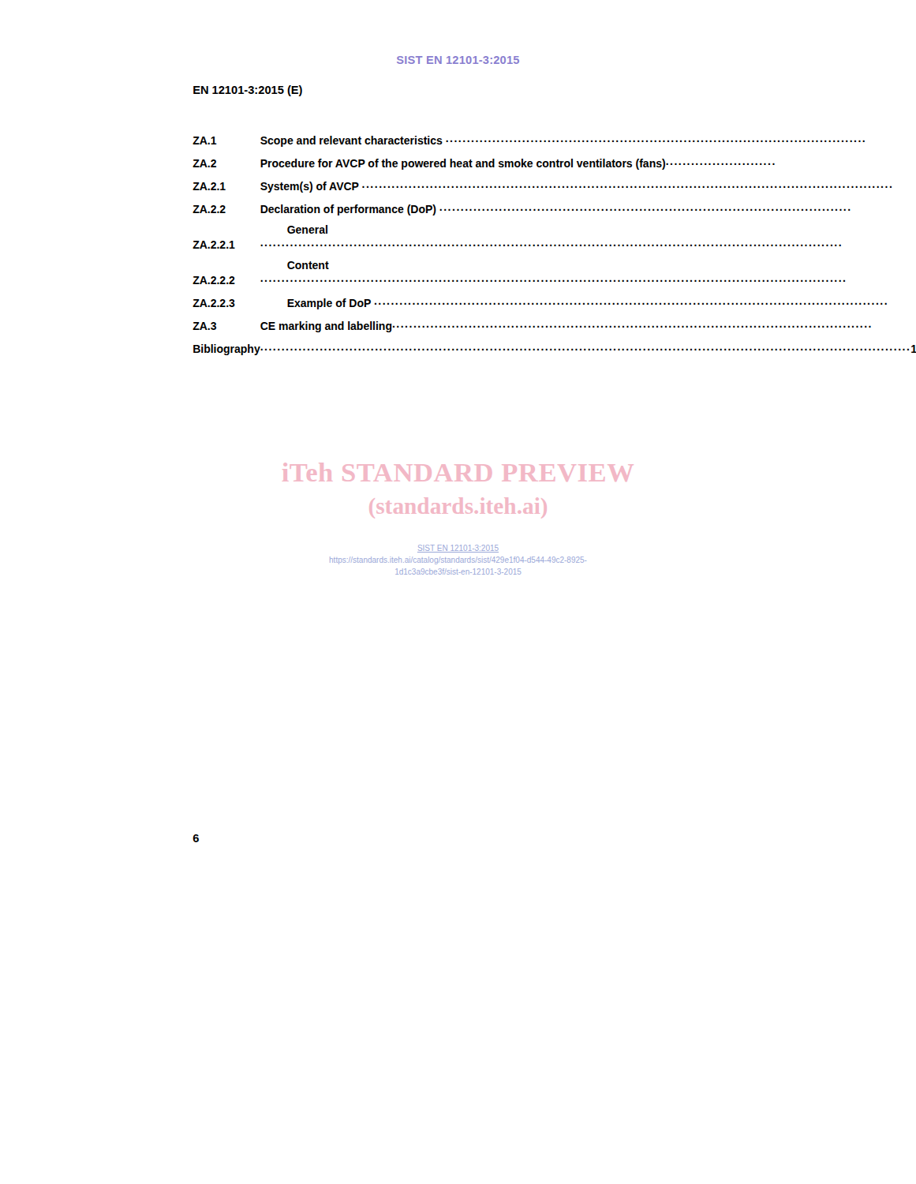SIST EN 12101-3:2015
EN 12101-3:2015 (E)
| ZA.1 | Scope and relevant characteristics ................................................................................................... | 92 |
| ZA.2 | Procedure for AVCP of the powered heat and smoke control ventilators (fans) .......................... | 93 |
| ZA.2.1 | System(s) of AVCP ............................................................................................................................. | 93 |
| ZA.2.2 | Declaration of performance (DoP) ................................................................................................. | 94 |
| ZA.2.2.1 | General ......................................................................................................................................... | 94 |
| ZA.2.2.2 | Content .......................................................................................................................................... | 95 |
| ZA.2.2.3 | Example of DoP ......................................................................................................................... | 95 |
| ZA.3 | CE marking and labelling ................................................................................................................. | 97 |
| Bibliography | ......................................................................................................................................................... | 100 |
iTeh STANDARD PREVIEW
(standards.iteh.ai)
SIST EN 12101-3:2015
https://standards.iteh.ai/catalog/standards/sist/429e1f04-d544-49c2-8925-
1d1c3a9cbe3f/sist-en-12101-3-2015
6